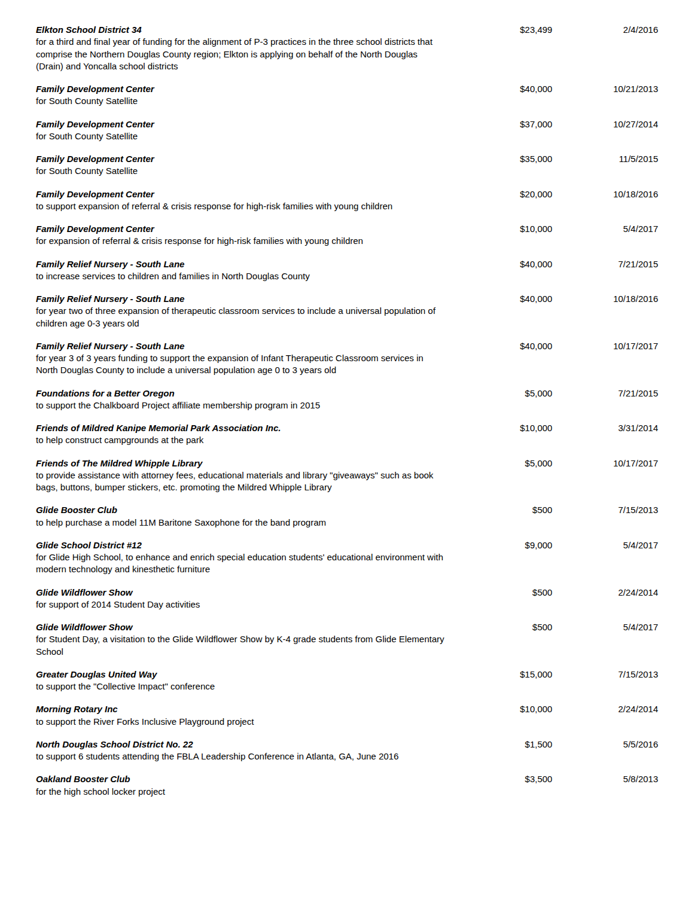| Elkton School District 34 for a third and final year of funding for the alignment of P-3 practices in the three school districts that comprise the Northern Douglas County region; Elkton is applying on behalf of the North Douglas (Drain) and Yoncalla school districts | $23,499 | 2/4/2016 |
| Family Development Center for South County Satellite | $40,000 | 10/21/2013 |
| Family Development Center for South County Satellite | $37,000 | 10/27/2014 |
| Family Development Center for South County Satellite | $35,000 | 11/5/2015 |
| Family Development Center to support expansion of referral & crisis response for high-risk families with young children | $20,000 | 10/18/2016 |
| Family Development Center for expansion of referral & crisis response for high-risk families with young children | $10,000 | 5/4/2017 |
| Family Relief Nursery - South Lane to increase services to children and families in North Douglas County | $40,000 | 7/21/2015 |
| Family Relief Nursery - South Lane for year two of three expansion of therapeutic classroom services to include a universal population of children age 0-3 years old | $40,000 | 10/18/2016 |
| Family Relief Nursery - South Lane for year 3 of 3 years funding to support the expansion of Infant Therapeutic Classroom services in North Douglas County to include a universal population age 0 to 3 years old | $40,000 | 10/17/2017 |
| Foundations for a Better Oregon to support the Chalkboard Project affiliate membership program in 2015 | $5,000 | 7/21/2015 |
| Friends of Mildred Kanipe Memorial Park Association Inc. to help construct campgrounds at the park | $10,000 | 3/31/2014 |
| Friends of The Mildred Whipple Library to provide assistance with attorney fees, educational materials and library "giveaways" such as book bags, buttons, bumper stickers, etc. promoting the Mildred Whipple Library | $5,000 | 10/17/2017 |
| Glide Booster Club to help purchase a model 11M Baritone Saxophone for the band program | $500 | 7/15/2013 |
| Glide School District #12 for Glide High School, to enhance and enrich special education students' educational environment with modern technology and kinesthetic furniture | $9,000 | 5/4/2017 |
| Glide Wildflower Show for support of 2014 Student Day activities | $500 | 2/24/2014 |
| Glide Wildflower Show for Student Day, a visitation to the Glide Wildflower Show by K-4 grade students from Glide Elementary School | $500 | 5/4/2017 |
| Greater Douglas United Way to support the "Collective Impact" conference | $15,000 | 7/15/2013 |
| Morning Rotary Inc to support the River Forks Inclusive Playground project | $10,000 | 2/24/2014 |
| North Douglas School District No. 22 to support 6 students attending the FBLA Leadership Conference in Atlanta, GA, June 2016 | $1,500 | 5/5/2016 |
| Oakland Booster Club for the high school locker project | $3,500 | 5/8/2013 |